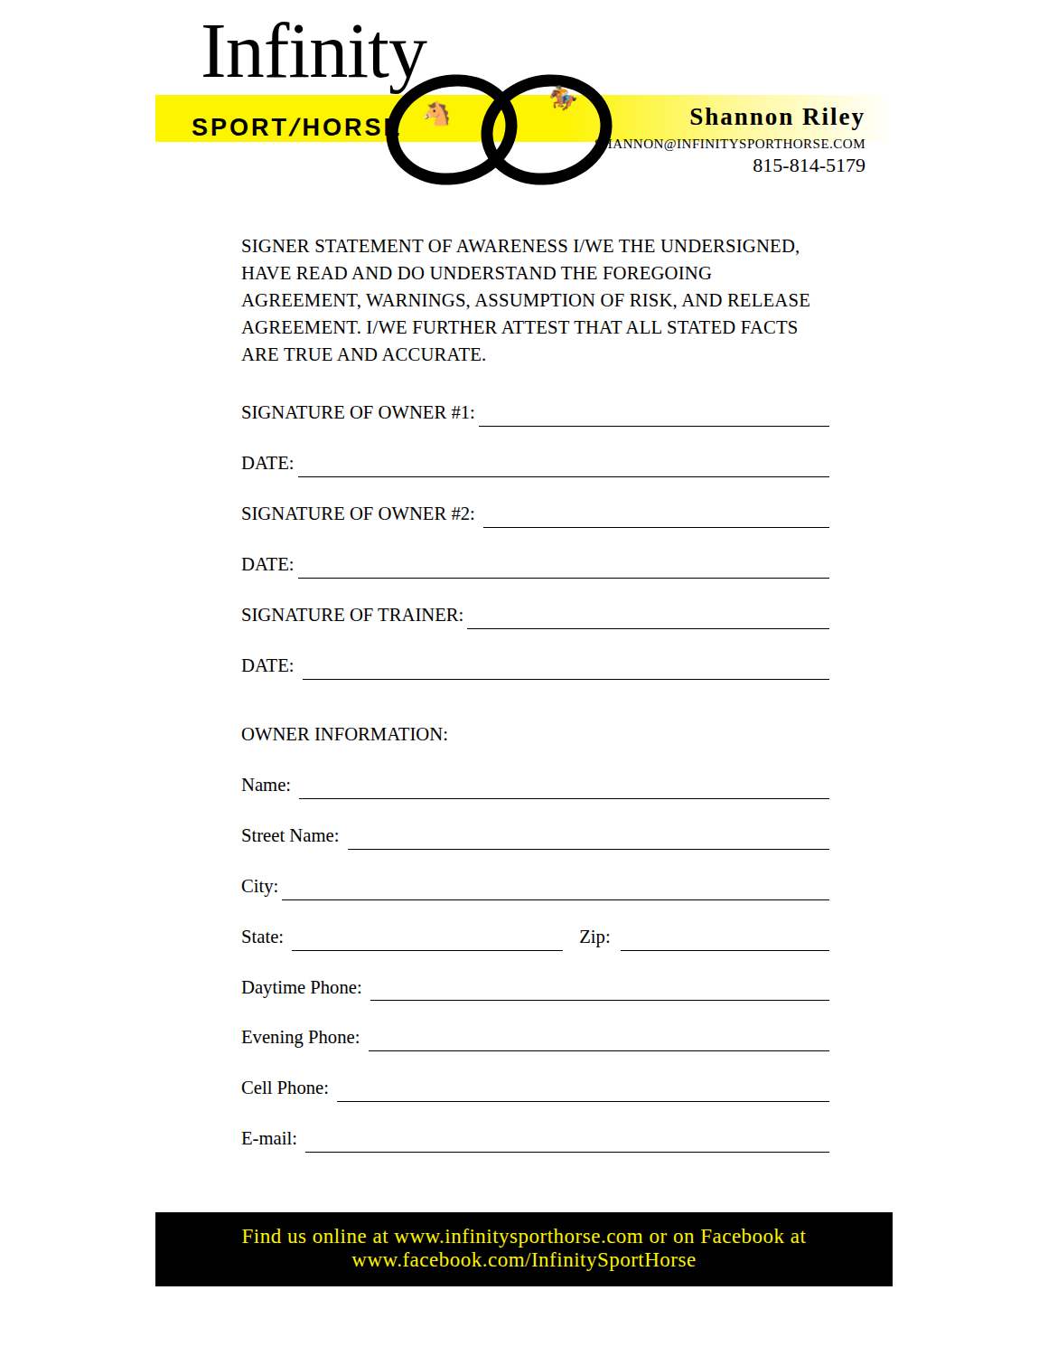Infinity
🐴 🏇 SPORT/HORSE
Shannon Riley
SHANNON@INFINITYSPORTHORSE.COM
815-814-5179
Signer statement of awareness I/we the undersigned, have read and do understand the foregoing agreement, warnings, assumption of risk, and release agreement. I/we further attest that all stated facts are true and accurate.
Signature of Owner #1:
Date:
Signature of Owner #2:
Date:
Signature of Trainer:
Date:
Owner Information:
Name:
Street Name:
City:
State: Zip:
Daytime Phone:
Evening Phone:
Cell Phone:
E-mail:
Find us online at www.infinitysporthorse.com or on Facebook at www.facebook.com/InfinitySportHorse